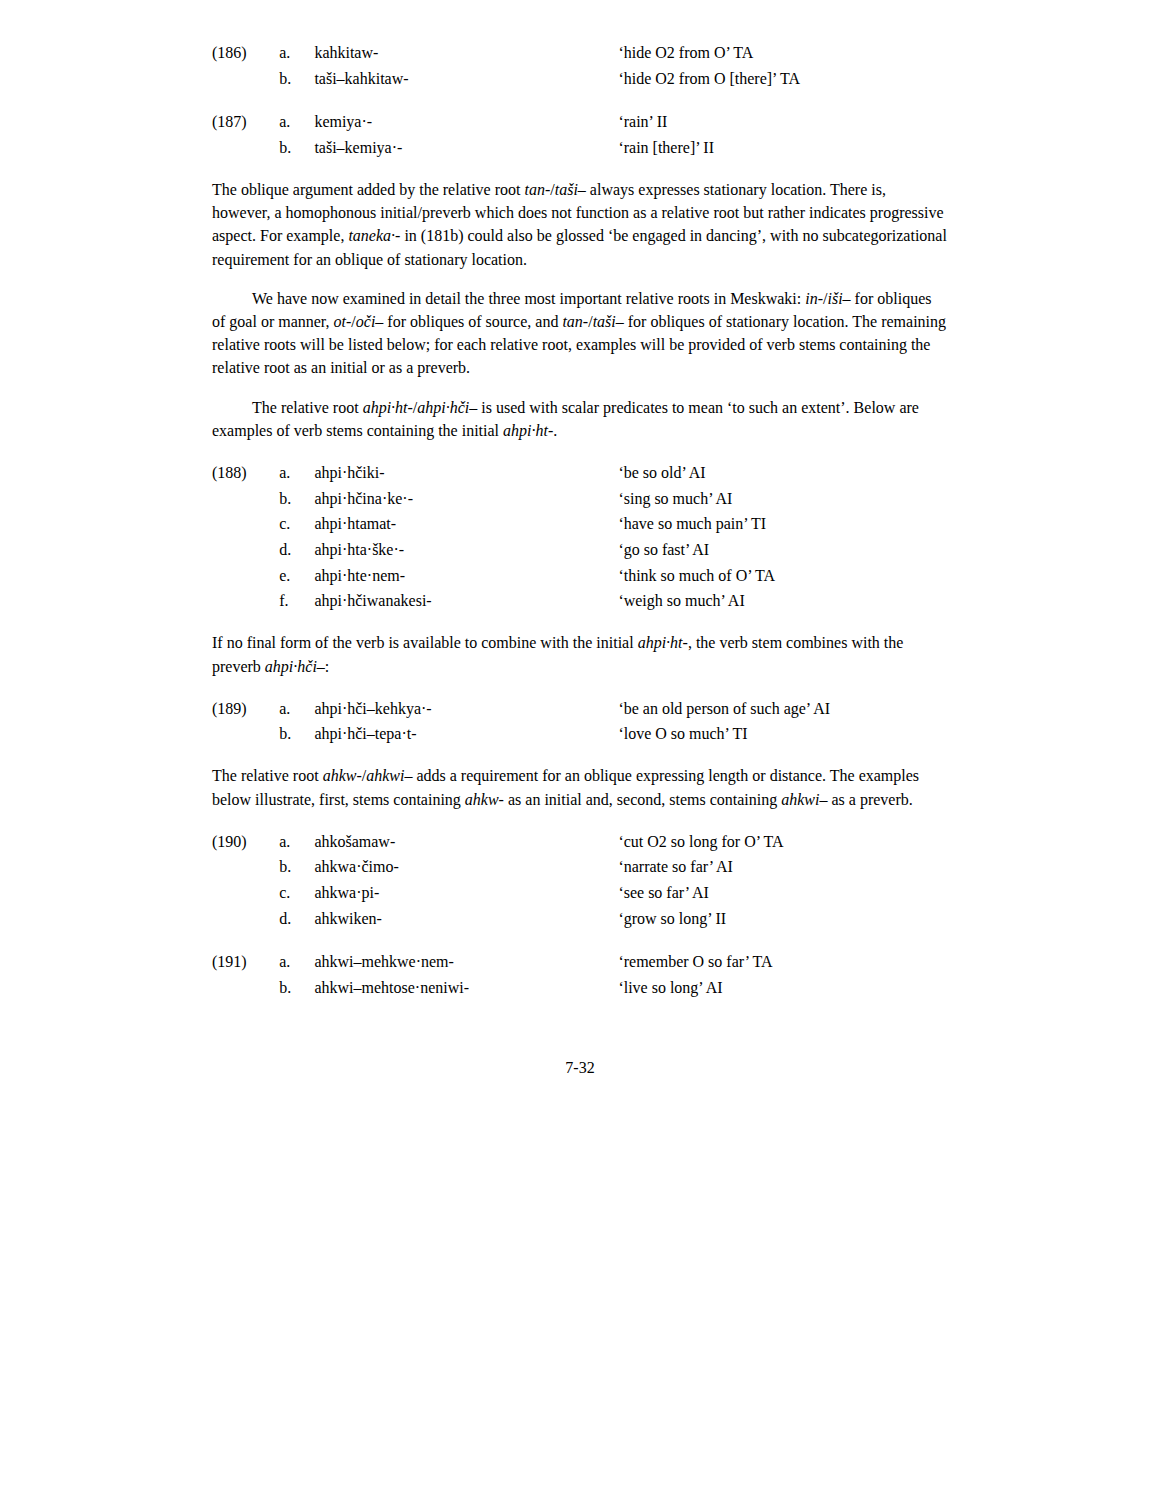| (186) | a. | kahkitaw- | ‘hide O2 from O’ TA |
| | b. | taši–kahkitaw- | ‘hide O2 from O [there]’ TA |
| (187) | a. | kemiya·- | ‘rain’ II |
| | b. | taši–kemiya·- | ‘rain [there]’ II |
The oblique argument added by the relative root tan-/taši– always expresses stationary location. There is, however, a homophonous initial/preverb which does not function as a relative root but rather indicates progressive aspect. For example, taneka·- in (181b) could also be glossed ‘be engaged in dancing’, with no subcategorizational requirement for an oblique of stationary location.
We have now examined in detail the three most important relative roots in Meskwaki: in-/iši– for obliques of goal or manner, ot-/oči– for obliques of source, and tan-/taši– for obliques of stationary location. The remaining relative roots will be listed below; for each relative root, examples will be provided of verb stems containing the relative root as an initial or as a preverb.
The relative root ahpi·ht-/ahpi·hči– is used with scalar predicates to mean ‘to such an extent’. Below are examples of verb stems containing the initial ahpi·ht-.
| (188) | a. | ahpi·hčiki- | ‘be so old’ AI |
| | b. | ahpi·hčina·ke·- | ‘sing so much’ AI |
| | c. | ahpi·htamat- | ‘have so much pain’ TI |
| | d. | ahpi·hta·ške·- | ‘go so fast’ AI |
| | e. | ahpi·hte·nem- | ‘think so much of O’ TA |
| | f. | ahpi·hčiwanakesi- | ‘weigh so much’ AI |
If no final form of the verb is available to combine with the initial ahpi·ht-, the verb stem combines with the preverb ahpi·hči–:
| (189) | a. | ahpi·hči–kehkya·- | ‘be an old person of such age’ AI |
| | b. | ahpi·hči–tepa·t- | ‘love O so much’ TI |
The relative root ahkw-/ahkwi– adds a requirement for an oblique expressing length or distance. The examples below illustrate, first, stems containing ahkw- as an initial and, second, stems containing ahkwi– as a preverb.
| (190) | a. | ahkošamaw- | ‘cut O2 so long for O’ TA |
| | b. | ahkwa·čimo- | ‘narrate so far’ AI |
| | c. | ahkwa·pi- | ‘see so far’ AI |
| | d. | ahkwiken- | ‘grow so long’ II |
| (191) | a. | ahkwi–mehkwe·nem- | ‘remember O so far’ TA |
| | b. | ahkwi–mehtose·neniwi- | ‘live so long’ AI |
7-32